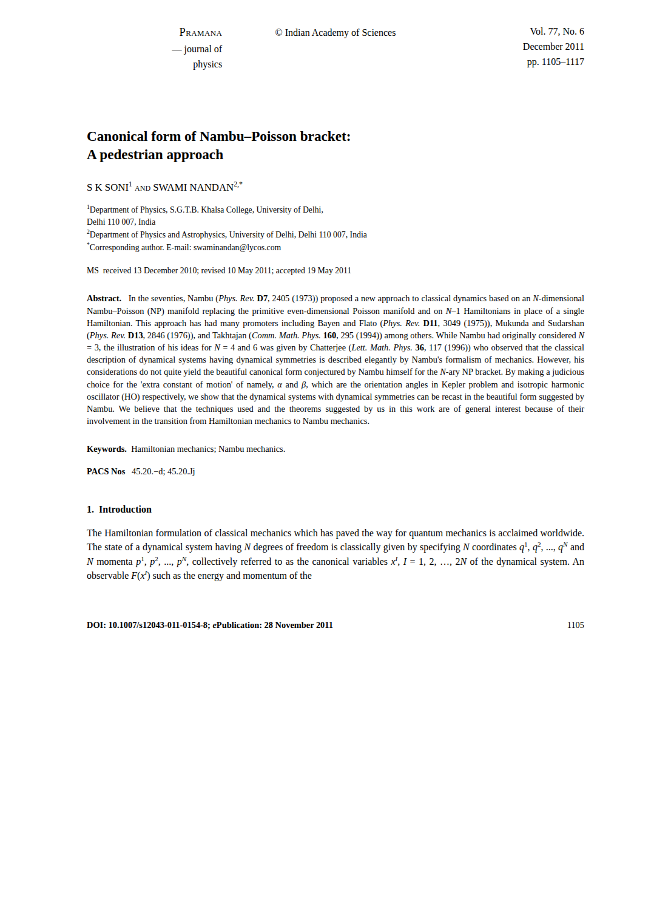Pramana
— journal of
physics
© Indian Academy of Sciences
Vol. 77, No. 6
December 2011
pp. 1105–1117
Canonical form of Nambu–Poisson bracket:
A pedestrian approach
S K SONI1 and SWAMI NANDAN2,*
1Department of Physics, S.G.T.B. Khalsa College, University of Delhi,
Delhi 110 007, India
2Department of Physics and Astrophysics, University of Delhi, Delhi 110 007, India
*Corresponding author. E-mail: swaminandan@lycos.com
MS received 13 December 2010; revised 10 May 2011; accepted 19 May 2011
Abstract. In the seventies, Nambu (Phys. Rev. D7, 2405 (1973)) proposed a new approach to classical dynamics based on an N-dimensional Nambu–Poisson (NP) manifold replacing the primitive even-dimensional Poisson manifold and on N–1 Hamiltonians in place of a single Hamiltonian. This approach has had many promoters including Bayen and Flato (Phys. Rev. D11, 3049 (1975)), Mukunda and Sudarshan (Phys. Rev. D13, 2846 (1976)), and Takhtajan (Comm. Math. Phys. 160, 295 (1994)) among others. While Nambu had originally considered N = 3, the illustration of his ideas for N = 4 and 6 was given by Chatterjee (Lett. Math. Phys. 36, 117 (1996)) who observed that the classical description of dynamical systems having dynamical symmetries is described elegantly by Nambu's formalism of mechanics. However, his considerations do not quite yield the beautiful canonical form conjectured by Nambu himself for the N-ary NP bracket. By making a judicious choice for the 'extra constant of motion' of namely, α and β, which are the orientation angles in Kepler problem and isotropic harmonic oscillator (HO) respectively, we show that the dynamical systems with dynamical symmetries can be recast in the beautiful form suggested by Nambu. We believe that the techniques used and the theorems suggested by us in this work are of general interest because of their involvement in the transition from Hamiltonian mechanics to Nambu mechanics.
Keywords. Hamiltonian mechanics; Nambu mechanics.
PACS Nos 45.20.−d; 45.20.Jj
1. Introduction
The Hamiltonian formulation of classical mechanics which has paved the way for quantum mechanics is acclaimed worldwide. The state of a dynamical system having N degrees of freedom is classically given by specifying N coordinates q1, q2, ..., qN and N momenta p1, p2, ..., pN, collectively referred to as the canonical variables xI, I = 1, 2, …, 2N of the dynamical system. An observable F(xI) such as the energy and momentum of the
DOI: 10.1007/s12043-011-0154-8; e Publication: 28 November 2011 1105